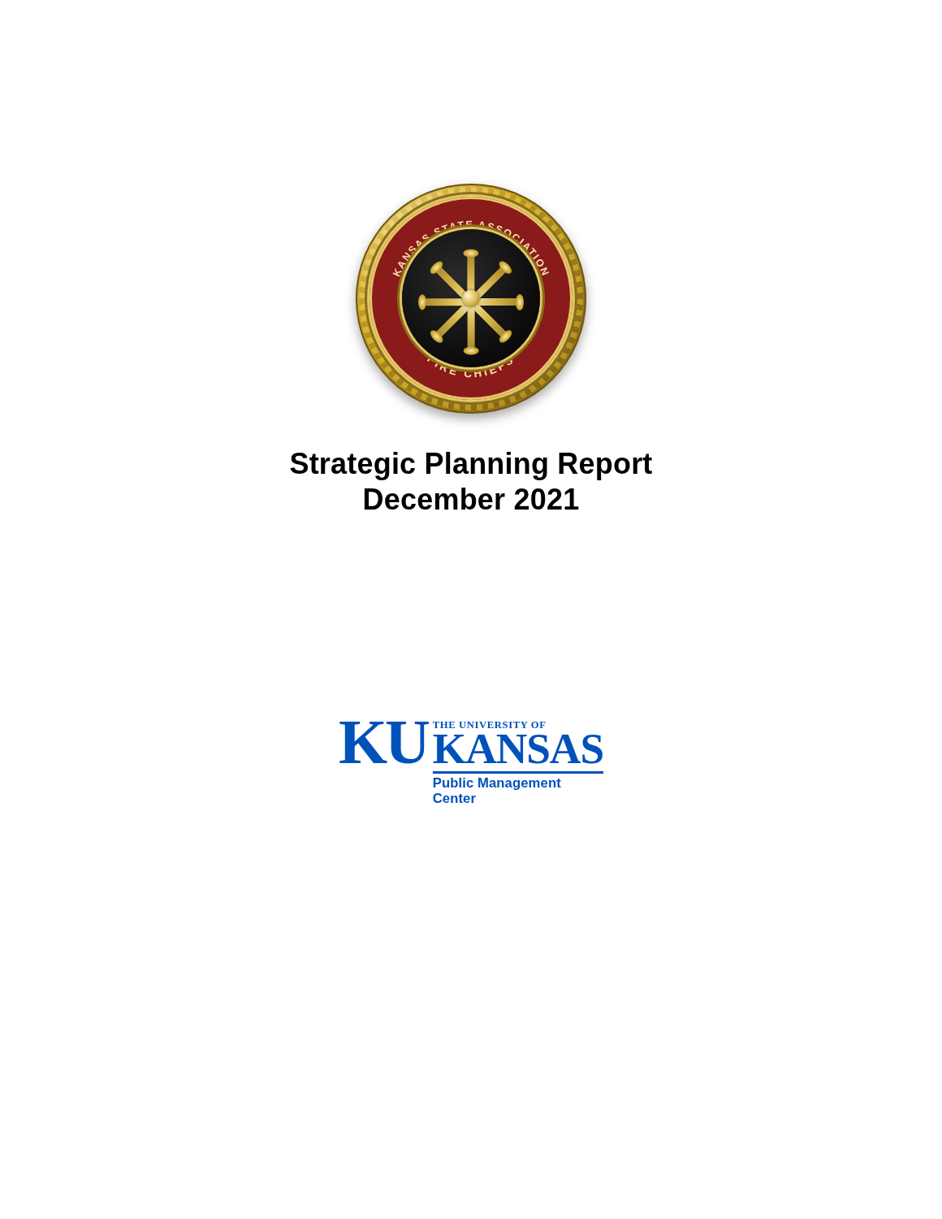KANSAS STATE ASSOCIATION FIRE CHIEFS
Strategic Planning Report December 2021
KU
The University of
KANSAS
Public Management
Center